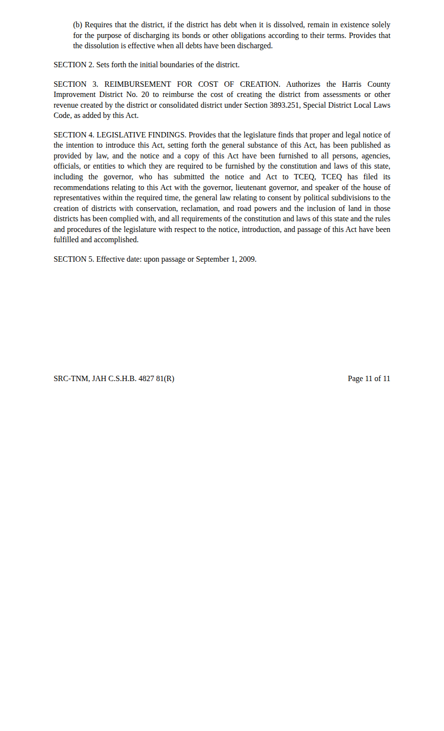(b) Requires that the district, if the district has debt when it is dissolved, remain in existence solely for the purpose of discharging its bonds or other obligations according to their terms. Provides that the dissolution is effective when all debts have been discharged.
SECTION 2. Sets forth the initial boundaries of the district.
SECTION 3. REIMBURSEMENT FOR COST OF CREATION. Authorizes the Harris County Improvement District No. 20 to reimburse the cost of creating the district from assessments or other revenue created by the district or consolidated district under Section 3893.251, Special District Local Laws Code, as added by this Act.
SECTION 4. LEGISLATIVE FINDINGS. Provides that the legislature finds that proper and legal notice of the intention to introduce this Act, setting forth the general substance of this Act, has been published as provided by law, and the notice and a copy of this Act have been furnished to all persons, agencies, officials, or entities to which they are required to be furnished by the constitution and laws of this state, including the governor, who has submitted the notice and Act to TCEQ, TCEQ has filed its recommendations relating to this Act with the governor, lieutenant governor, and speaker of the house of representatives within the required time, the general law relating to consent by political subdivisions to the creation of districts with conservation, reclamation, and road powers and the inclusion of land in those districts has been complied with, and all requirements of the constitution and laws of this state and the rules and procedures of the legislature with respect to the notice, introduction, and passage of this Act have been fulfilled and accomplished.
SECTION 5. Effective date: upon passage or September 1, 2009.
SRC-TNM, JAH C.S.H.B. 4827 81(R) Page 11 of 11